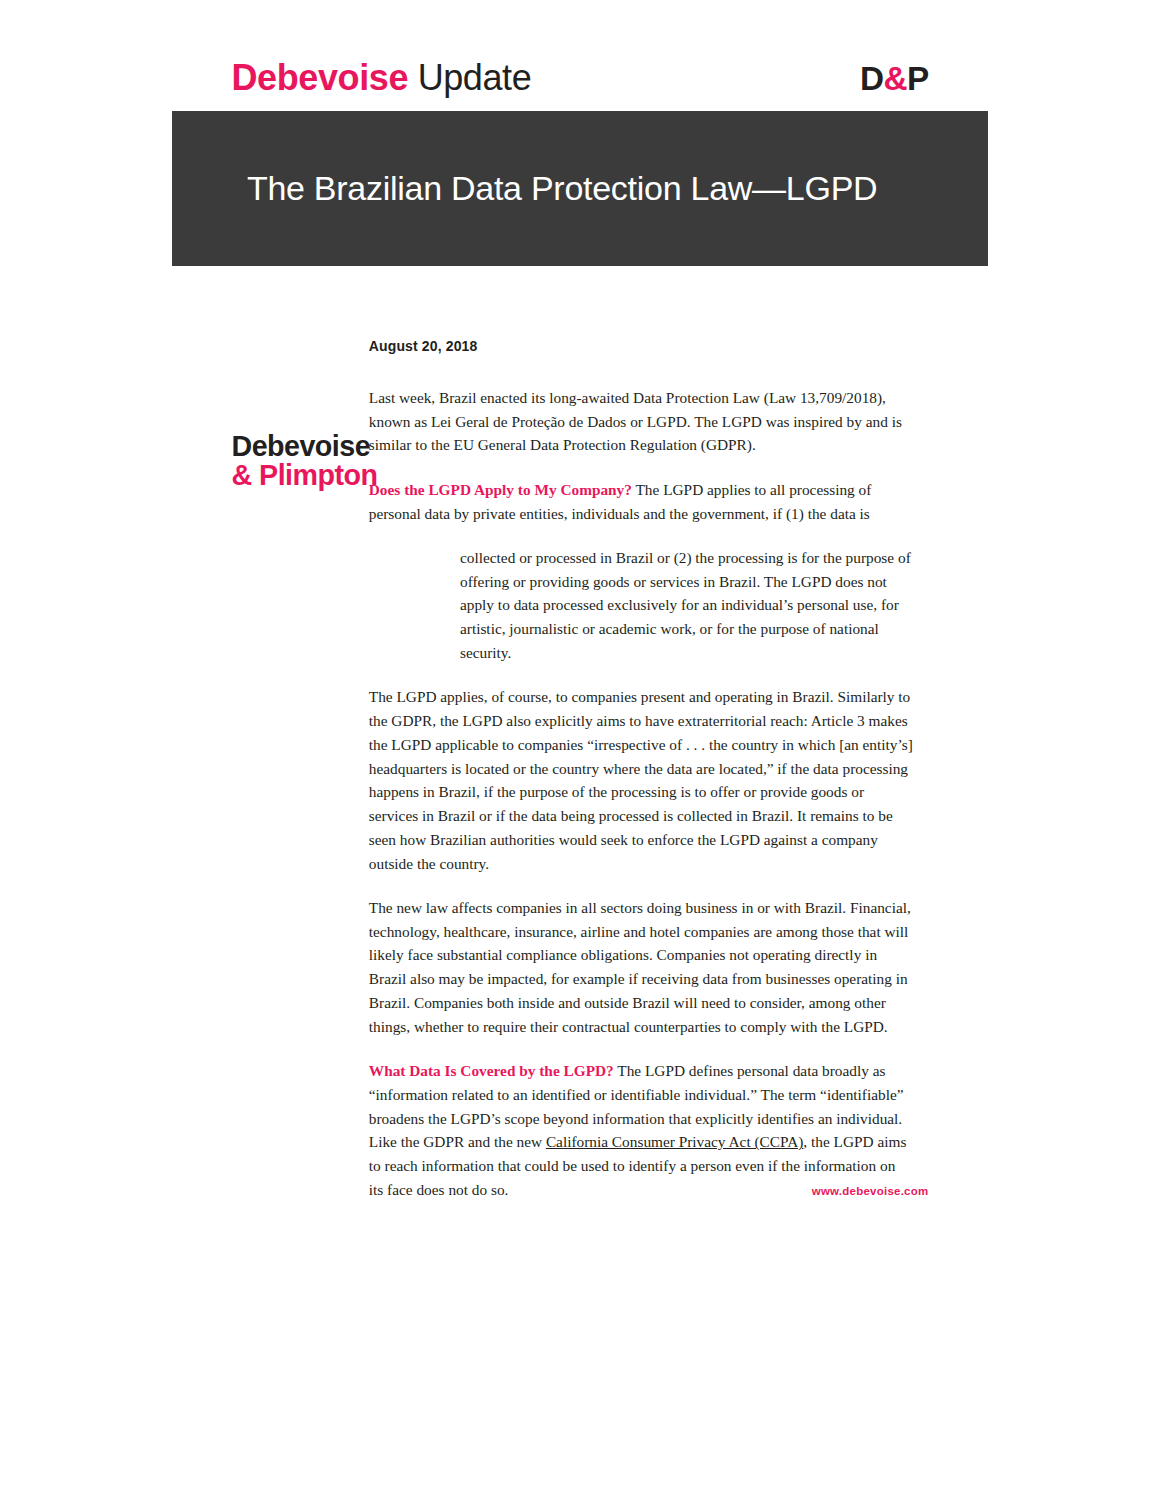Debevoise Update
D&P
The Brazilian Data Protection Law—LGPD
Debevoise & Plimpton
August 20, 2018
Last week, Brazil enacted its long-awaited Data Protection Law (Law 13,709/2018), known as Lei Geral de Proteção de Dados or LGPD. The LGPD was inspired by and is similar to the EU General Data Protection Regulation (GDPR).
Does the LGPD Apply to My Company? The LGPD applies to all processing of personal data by private entities, individuals and the government, if (1) the data is
collected or processed in Brazil or (2) the processing is for the purpose of offering or providing goods or services in Brazil. The LGPD does not apply to data processed exclusively for an individual’s personal use, for artistic, journalistic or academic work, or for the purpose of national security.
The LGPD applies, of course, to companies present and operating in Brazil. Similarly to the GDPR, the LGPD also explicitly aims to have extraterritorial reach: Article 3 makes the LGPD applicable to companies “irrespective of . . . the country in which [an entity’s] headquarters is located or the country where the data are located,” if the data processing happens in Brazil, if the purpose of the processing is to offer or provide goods or services in Brazil or if the data being processed is collected in Brazil. It remains to be seen how Brazilian authorities would seek to enforce the LGPD against a company outside the country.
The new law affects companies in all sectors doing business in or with Brazil. Financial, technology, healthcare, insurance, airline and hotel companies are among those that will likely face substantial compliance obligations. Companies not operating directly in Brazil also may be impacted, for example if receiving data from businesses operating in Brazil. Companies both inside and outside Brazil will need to consider, among other things, whether to require their contractual counterparties to comply with the LGPD.
What Data Is Covered by the LGPD? The LGPD defines personal data broadly as “information related to an identified or identifiable individual.” The term “identifiable” broadens the LGPD’s scope beyond information that explicitly identifies an individual. Like the GDPR and the new California Consumer Privacy Act (CCPA), the LGPD aims to reach information that could be used to identify a person even if the information on its face does not do so.
www.debevoise.com